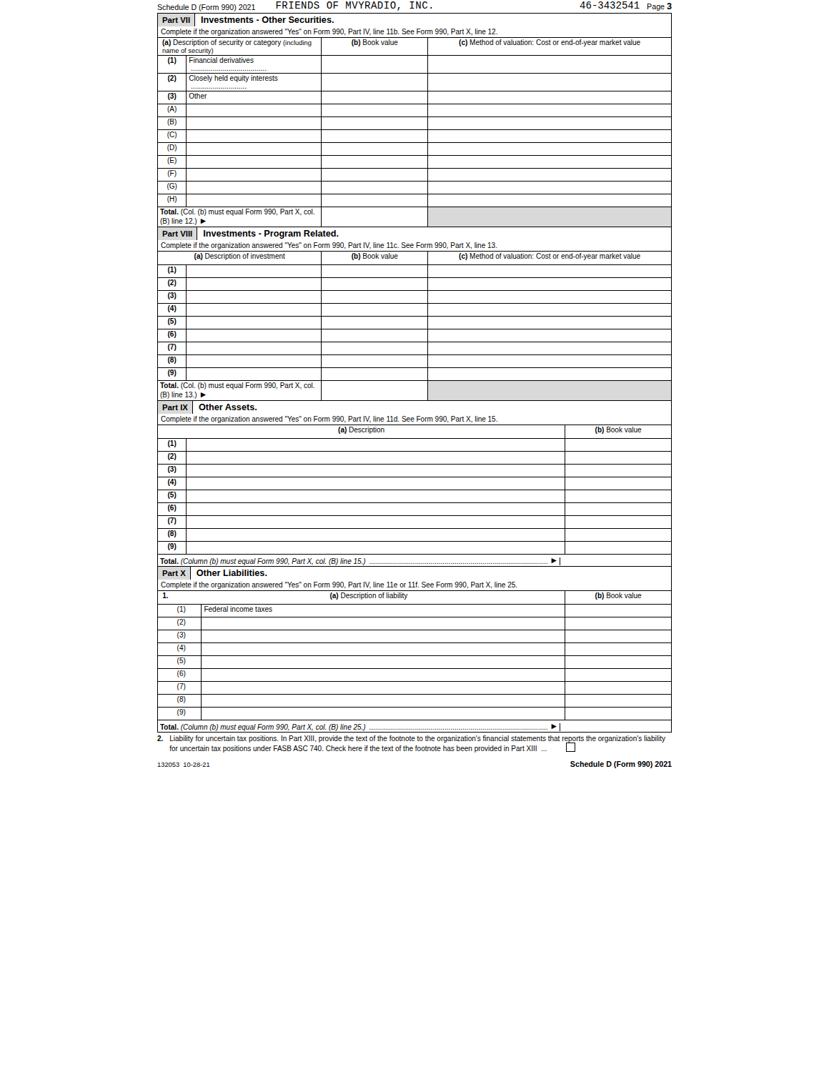Schedule D (Form 990) 2021
FRIENDS OF MVYRADIO, INC.
46-3432541
Page 3
Part VII
Investments - Other Securities.
Complete if the organization answered "Yes" on Form 990, Part IV, line 11b. See Form 990, Part X, line 12.
| (a) Description of security or category (including name of security) | (b) Book value | (c) Method of valuation: Cost or end-of-year market value |
| --- | --- | --- |
| (1) | Financial derivatives ................................................. | | |
| (2) | Closely held equity interests ............................... | | |
| (3) | Other | | |
| (A) | | | |
| (B) | | | |
| (C) | | | |
| (D) | | | |
| (E) | | | |
| (F) | | | |
| (G) | | | |
| (H) | | | |
| Total. (Col. (b) must equal Form 990, Part X, col. (B) line 12.) ► | | |
Part VIII
Investments - Program Related.
Complete if the organization answered "Yes" on Form 990, Part IV, line 11c. See Form 990, Part X, line 13.
| (a) Description of investment | (b) Book value | (c) Method of valuation: Cost or end-of-year market value |
| --- | --- | --- |
| (1) | | | |
| (2) | | | |
| (3) | | | |
| (4) | | | |
| (5) | | | |
| (6) | | | |
| (7) | | | |
| (8) | | | |
| (9) | | | |
| Total. (Col. (b) must equal Form 990, Part X, col. (B) line 13.) ► | | |
Part IX
Other Assets.
Complete if the organization answered "Yes" on Form 990, Part IV, line 11d. See Form 990, Part X, line 15.
| (a) Description | (b) Book value |
| --- | --- |
| (1) | | |
| (2) | | |
| (3) | | |
| (4) | | |
| (5) | | |
| (6) | | |
| (7) | | |
| (8) | | |
| (9) | | |
Total. (Column (b) must equal Form 990, Part X, col. (B) line 15.)
.................................................................................................................................................................................
►
Part X
Other Liabilities.
Complete if the organization answered "Yes" on Form 990, Part IV, line 11e or 11f. See Form 990, Part X, line 25.
| 1. | (a) Description of liability | (b) Book value |
| --- | --- | --- |
| | (1) | Federal income taxes | |
| | (2) | | |
| | (3) | | |
| | (4) | | |
| | (5) | | |
| | (6) | | |
| | (7) | | |
| | (8) | | |
| | (9) | | |
Total. (Column (b) must equal Form 990, Part X, col. (B) line 25.)
.................................................................................................................................................................................
►
2.
Liability for uncertain tax positions. In Part XIII, provide the text of the footnote to the organization's financial statements that reports the organization's liability for uncertain tax positions under FASB ASC 740. Check here if the text of the footnote has been provided in Part XIII ...
132053 10-28-21
Schedule D (Form 990) 2021